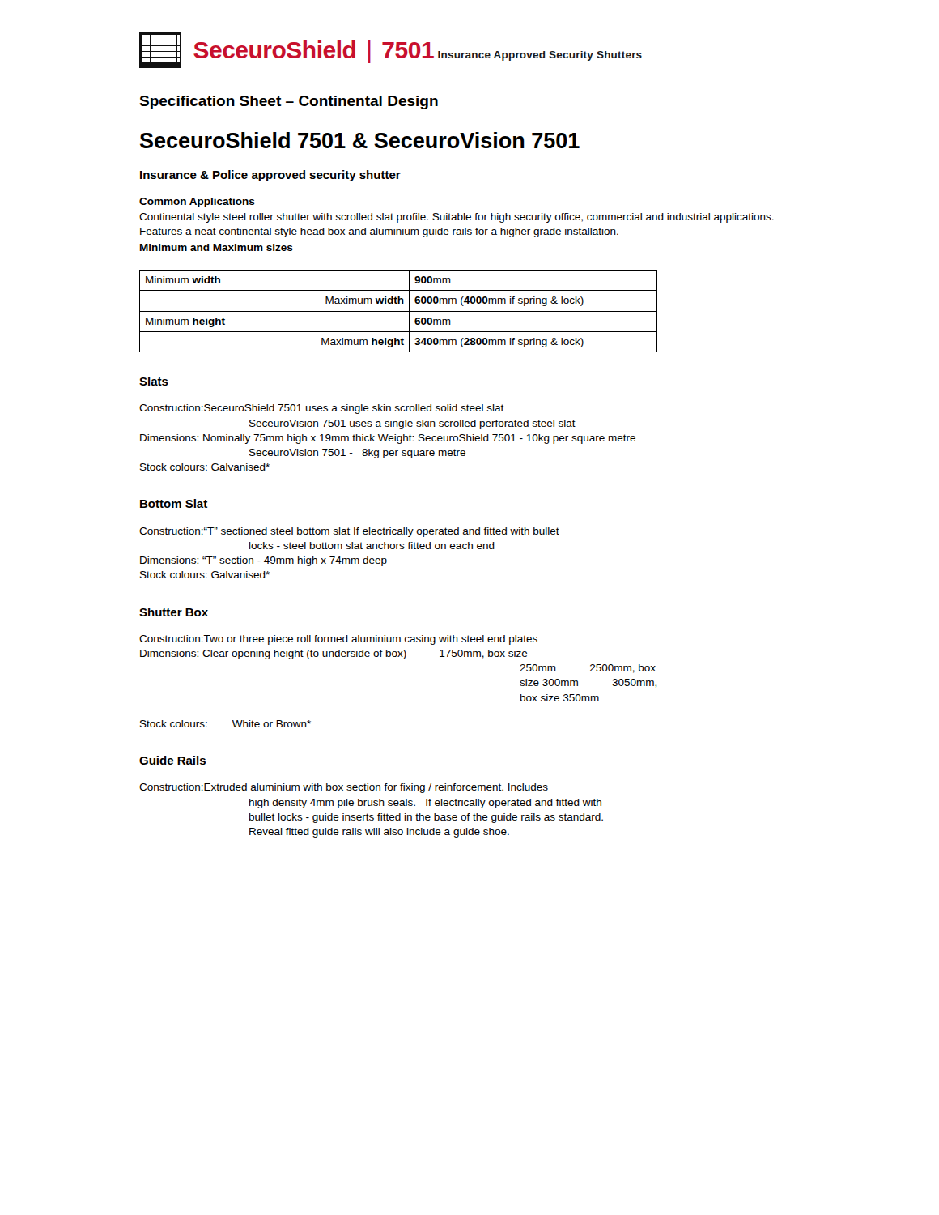SeceuroShield | 7501 Insurance Approved Security Shutters
Specification Sheet – Continental Design
SeceuroShield 7501 & SeceuroVision 7501
Insurance & Police approved security shutter
Common Applications
Continental style steel roller shutter with scrolled slat profile. Suitable for high security office, commercial and industrial applications. Features a neat continental style head box and aluminium guide rails for a higher grade installation.
Minimum and Maximum sizes
| Minimum width | 900 mm |
| Maximum width | 6000 mm ( 4000 mm if spring & lock) |
| Minimum height | 600 mm |
| Maximum height | 3400 mm ( 2800 mm if spring & lock) |
Slats
Construction: SeceuroShield 7501 uses a single skin scrolled solid steel slat
SeceuroVision 7501 uses a single skin scrolled perforated steel slat
Dimensions: Nominally 75mm high x 19mm thick Weight: SeceuroShield 7501 - 10kg per square metre
SeceuroVision 7501 - 8kg per square metre
Stock colours: Galvanised*
Bottom Slat
Construction: “T” sectioned steel bottom slat If electrically operated and fitted with bullet
locks - steel bottom slat anchors fitted on each end
Dimensions: “T” section - 49mm high x 74mm deep
Stock colours: Galvanised*
Shutter Box
Construction: Two or three piece roll formed aluminium casing with steel end plates
Dimensions: Clear opening height (to underside of box)
1750mm, box size
250mm 2500mm, box
size 300mm 3050mm,
box size 350mm
Stock colours: White or Brown*
Guide Rails
Construction: Extruded aluminium with box section for fixing / reinforcement. Includes
high density 4mm pile brush seals. If electrically operated and fitted with
bullet locks - guide inserts fitted in the base of the guide rails as standard.
Reveal fitted guide rails will also include a guide shoe.